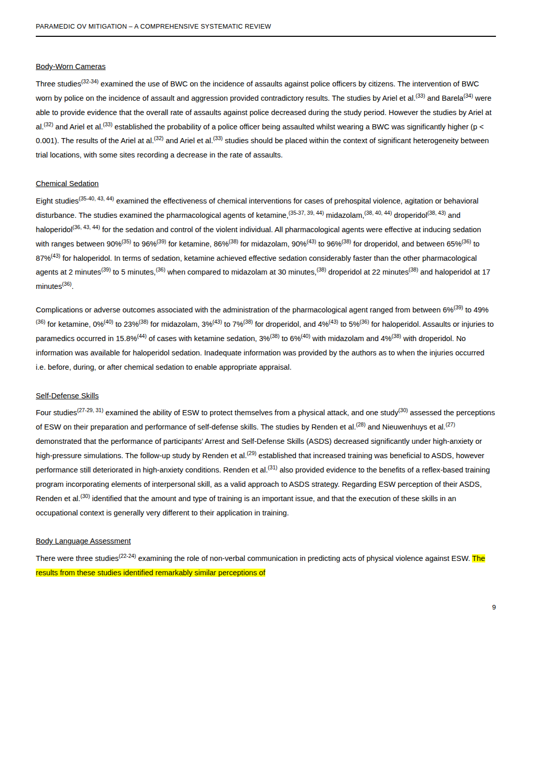PARAMEDIC OV MITIGATION – A COMPREHENSIVE SYSTEMATIC REVIEW
Body-Worn Cameras
Three studies(32-34) examined the use of BWC on the incidence of assaults against police officers by citizens. The intervention of BWC worn by police on the incidence of assault and aggression provided contradictory results. The studies by Ariel et al.(33) and Barela(34) were able to provide evidence that the overall rate of assaults against police decreased during the study period. However the studies by Ariel at al.(32) and Ariel et al.(33) established the probability of a police officer being assaulted whilst wearing a BWC was significantly higher (p < 0.001). The results of the Ariel at al.(32) and Ariel et al.(33) studies should be placed within the context of significant heterogeneity between trial locations, with some sites recording a decrease in the rate of assaults.
Chemical Sedation
Eight studies(35-40, 43, 44) examined the effectiveness of chemical interventions for cases of prehospital violence, agitation or behavioral disturbance. The studies examined the pharmacological agents of ketamine,(35-37, 39, 44) midazolam,(38, 40, 44) droperidol(38, 43) and haloperidol(36, 43, 44) for the sedation and control of the violent individual. All pharmacological agents were effective at inducing sedation with ranges between 90%(35) to 96%(39) for ketamine, 86%(38) for midazolam, 90%(43) to 96%(38) for droperidol, and between 65%(36) to 87%(43) for haloperidol. In terms of sedation, ketamine achieved effective sedation considerably faster than the other pharmacological agents at 2 minutes(39) to 5 minutes,(36) when compared to midazolam at 30 minutes,(38) droperidol at 22 minutes(38) and haloperidol at 17 minutes(36).
Complications or adverse outcomes associated with the administration of the pharmacological agent ranged from between 6%(39) to 49%(36) for ketamine, 0%(40) to 23%(38) for midazolam, 3%(43) to 7%(38) for droperidol, and 4%(43) to 5%(36) for haloperidol. Assaults or injuries to paramedics occurred in 15.8%(44) of cases with ketamine sedation, 3%(38) to 6%(40) with midazolam and 4%(38) with droperidol. No information was available for haloperidol sedation. Inadequate information was provided by the authors as to when the injuries occurred i.e. before, during, or after chemical sedation to enable appropriate appraisal.
Self-Defense Skills
Four studies(27-29, 31) examined the ability of ESW to protect themselves from a physical attack, and one study(30) assessed the perceptions of ESW on their preparation and performance of self-defense skills. The studies by Renden et al.(28) and Nieuwenhuys et al.(27) demonstrated that the performance of participants’ Arrest and Self-Defense Skills (ASDS) decreased significantly under high-anxiety or high-pressure simulations. The follow-up study by Renden et al.(29) established that increased training was beneficial to ASDS, however performance still deteriorated in high-anxiety conditions. Renden et al.(31) also provided evidence to the benefits of a reflex-based training program incorporating elements of interpersonal skill, as a valid approach to ASDS strategy. Regarding ESW perception of their ASDS, Renden et al.(30) identified that the amount and type of training is an important issue, and that the execution of these skills in an occupational context is generally very different to their application in training.
Body Language Assessment
There were three studies(22-24) examining the role of non-verbal communication in predicting acts of physical violence against ESW. The results from these studies identified remarkably similar perceptions of
9